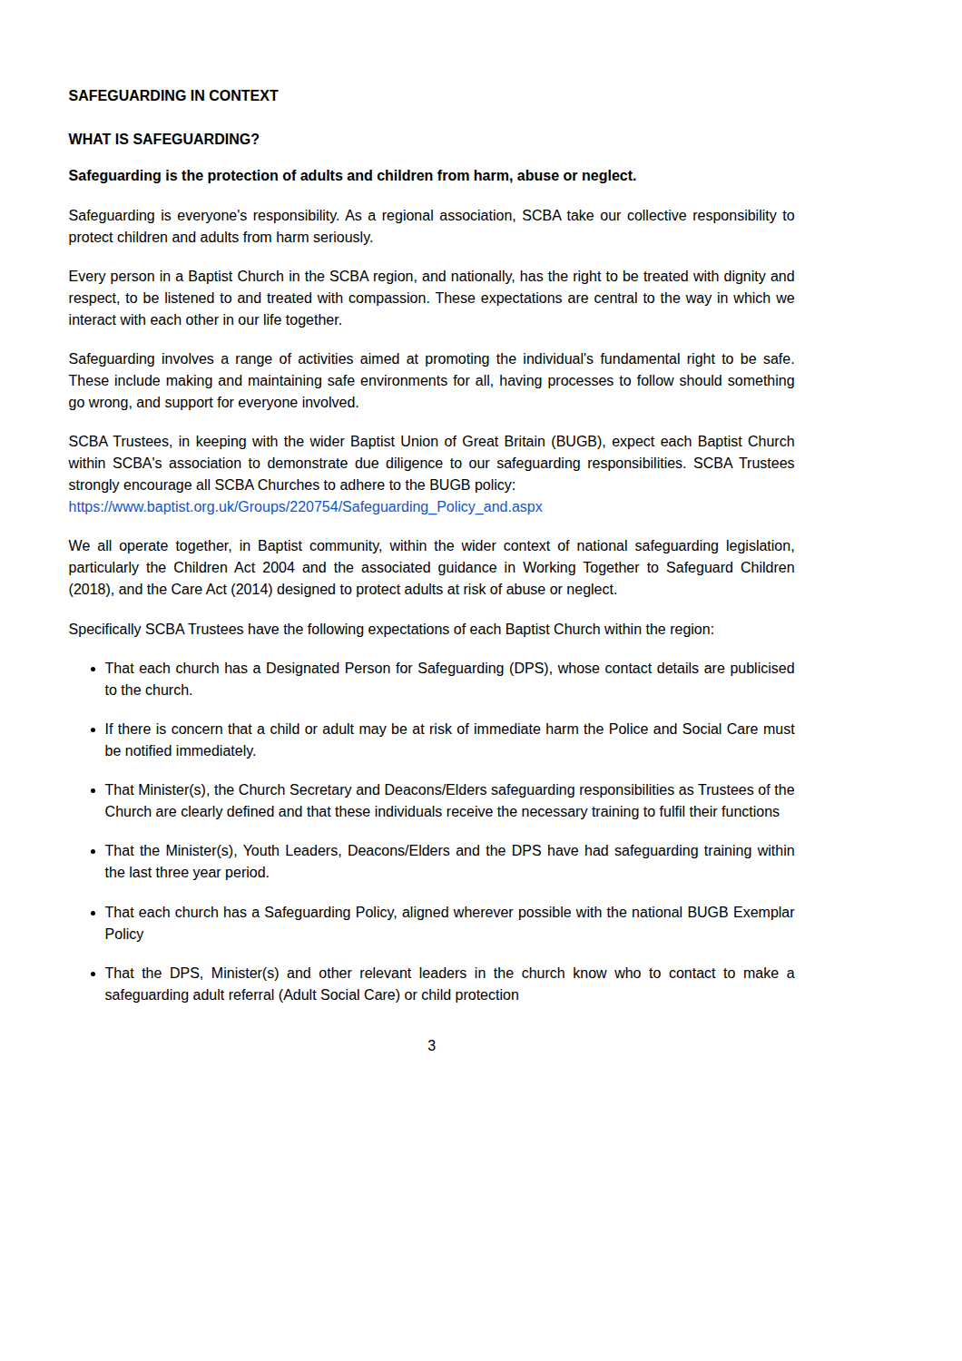Safeguarding in Context
What is Safeguarding?
Safeguarding is the protection of adults and children from harm, abuse or neglect.
Safeguarding is everyone's responsibility. As a regional association, SCBA take our collective responsibility to protect children and adults from harm seriously.
Every person in a Baptist Church in the SCBA region, and nationally, has the right to be treated with dignity and respect, to be listened to and treated with compassion. These expectations are central to the way in which we interact with each other in our life together.
Safeguarding involves a range of activities aimed at promoting the individual's fundamental right to be safe. These include making and maintaining safe environments for all, having processes to follow should something go wrong, and support for everyone involved.
SCBA Trustees, in keeping with the wider Baptist Union of Great Britain (BUGB), expect each Baptist Church within SCBA's association to demonstrate due diligence to our safeguarding responsibilities. SCBA Trustees strongly encourage all SCBA Churches to adhere to the BUGB policy:
https://www.baptist.org.uk/Groups/220754/Safeguarding_Policy_and.aspx
We all operate together, in Baptist community, within the wider context of national safeguarding legislation, particularly the Children Act 2004 and the associated guidance in Working Together to Safeguard Children (2018), and the Care Act (2014) designed to protect adults at risk of abuse or neglect.
Specifically SCBA Trustees have the following expectations of each Baptist Church within the region:
That each church has a Designated Person for Safeguarding (DPS), whose contact details are publicised to the church.
If there is concern that a child or adult may be at risk of immediate harm the Police and Social Care must be notified immediately.
That Minister(s), the Church Secretary and Deacons/Elders safeguarding responsibilities as Trustees of the Church are clearly defined and that these individuals receive the necessary training to fulfil their functions
That the Minister(s), Youth Leaders, Deacons/Elders and the DPS have had safeguarding training within the last three year period.
That each church has a Safeguarding Policy, aligned wherever possible with the national BUGB Exemplar Policy
That the DPS, Minister(s) and other relevant leaders in the church know who to contact to make a safeguarding adult referral (Adult Social Care) or child protection
3